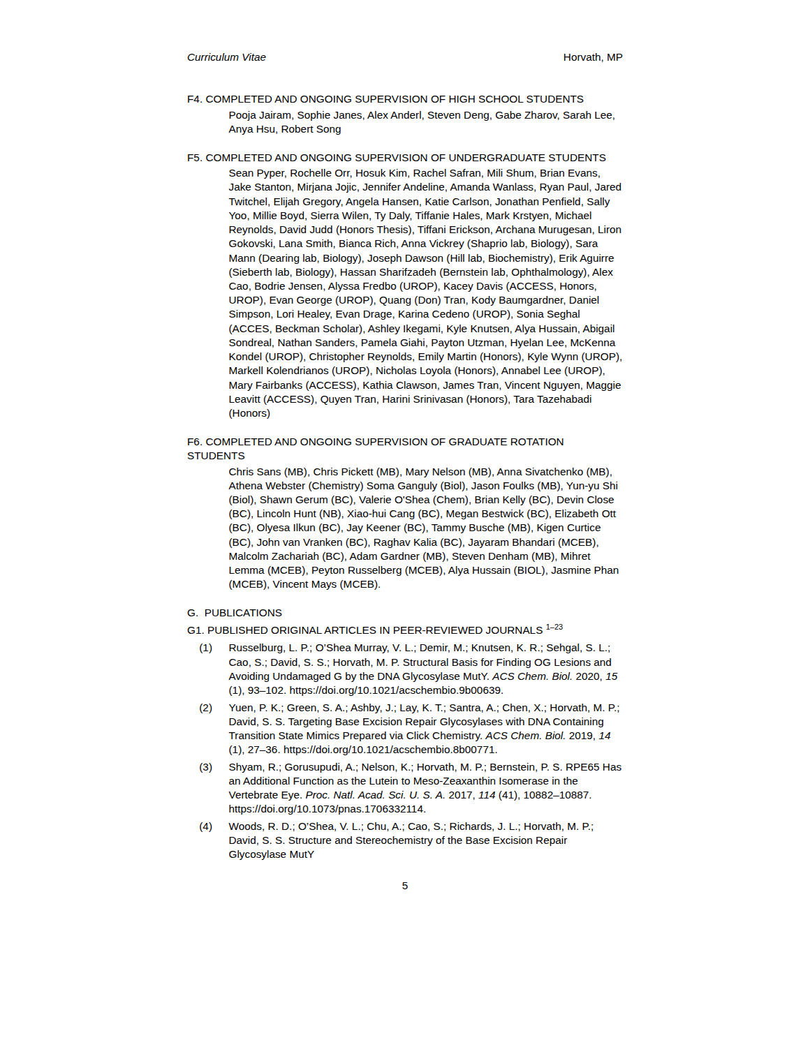Curriculum Vitae
Horvath, MP
F4. Completed and ongoing supervision of high school students
Pooja Jairam, Sophie Janes, Alex Anderl, Steven Deng, Gabe Zharov, Sarah Lee, Anya Hsu, Robert Song
F5. Completed and ongoing supervision of undergraduate students
Sean Pyper, Rochelle Orr, Hosuk Kim, Rachel Safran, Mili Shum, Brian Evans, Jake Stanton, Mirjana Jojic, Jennifer Andeline, Amanda Wanlass, Ryan Paul, Jared Twitchel, Elijah Gregory, Angela Hansen, Katie Carlson, Jonathan Penfield, Sally Yoo, Millie Boyd, Sierra Wilen, Ty Daly, Tiffanie Hales, Mark Krstyen, Michael Reynolds, David Judd (Honors Thesis), Tiffani Erickson, Archana Murugesan, Liron Gokovski, Lana Smith, Bianca Rich, Anna Vickrey (Shaprio lab, Biology), Sara Mann (Dearing lab, Biology), Joseph Dawson (Hill lab, Biochemistry), Erik Aguirre (Sieberth lab, Biology), Hassan Sharifzadeh (Bernstein lab, Ophthalmology), Alex Cao, Bodrie Jensen, Alyssa Fredbo (UROP), Kacey Davis (ACCESS, Honors, UROP), Evan George (UROP), Quang (Don) Tran, Kody Baumgardner, Daniel Simpson, Lori Healey, Evan Drage, Karina Cedeno (UROP), Sonia Seghal (ACCES, Beckman Scholar), Ashley Ikegami, Kyle Knutsen, Alya Hussain, Abigail Sondreal, Nathan Sanders, Pamela Giahi, Payton Utzman, Hyelan Lee, McKenna Kondel (UROP), Christopher Reynolds, Emily Martin (Honors), Kyle Wynn (UROP), Markell Kolendrianos (UROP), Nicholas Loyola (Honors), Annabel Lee (UROP), Mary Fairbanks (ACCESS), Kathia Clawson, James Tran, Vincent Nguyen, Maggie Leavitt (ACCESS), Quyen Tran, Harini Srinivasan (Honors), Tara Tazehabadi (Honors)
F6. Completed and ongoing supervision of graduate rotation students
Chris Sans (MB), Chris Pickett (MB), Mary Nelson (MB), Anna Sivatchenko (MB), Athena Webster (Chemistry) Soma Ganguly (Biol), Jason Foulks (MB), Yun-yu Shi (Biol), Shawn Gerum (BC), Valerie O'Shea (Chem), Brian Kelly (BC), Devin Close (BC), Lincoln Hunt (NB), Xiao-hui Cang (BC), Megan Bestwick (BC), Elizabeth Ott (BC), Olyesa Ilkun (BC), Jay Keener (BC), Tammy Busche (MB), Kigen Curtice (BC), John van Vranken (BC), Raghav Kalia (BC), Jayaram Bhandari (MCEB), Malcolm Zachariah (BC), Adam Gardner (MB), Steven Denham (MB), Mihret Lemma (MCEB), Peyton Russelberg (MCEB), Alya Hussain (BIOL), Jasmine Phan (MCEB), Vincent Mays (MCEB).
G. PUBLICATIONS
G1. PUBLISHED ORIGINAL ARTICLES IN PEER-REVIEWED JOURNALS 1–23
(1) Russelburg, L. P.; O’Shea Murray, V. L.; Demir, M.; Knutsen, K. R.; Sehgal, S. L.; Cao, S.; David, S. S.; Horvath, M. P. Structural Basis for Finding OG Lesions and Avoiding Undamaged G by the DNA Glycosylase MutY. ACS Chem. Biol. 2020, 15 (1), 93–102. https://doi.org/10.1021/acschembio.9b00639.
(2) Yuen, P. K.; Green, S. A.; Ashby, J.; Lay, K. T.; Santra, A.; Chen, X.; Horvath, M. P.; David, S. S. Targeting Base Excision Repair Glycosylases with DNA Containing Transition State Mimics Prepared via Click Chemistry. ACS Chem. Biol. 2019, 14 (1), 27–36. https://doi.org/10.1021/acschembio.8b00771.
(3) Shyam, R.; Gorusupudi, A.; Nelson, K.; Horvath, M. P.; Bernstein, P. S. RPE65 Has an Additional Function as the Lutein to Meso-Zeaxanthin Isomerase in the Vertebrate Eye. Proc. Natl. Acad. Sci. U. S. A. 2017, 114 (41), 10882–10887. https://doi.org/10.1073/pnas.1706332114.
(4) Woods, R. D.; O’Shea, V. L.; Chu, A.; Cao, S.; Richards, J. L.; Horvath, M. P.; David, S. S. Structure and Stereochemistry of the Base Excision Repair Glycosylase MutY
5